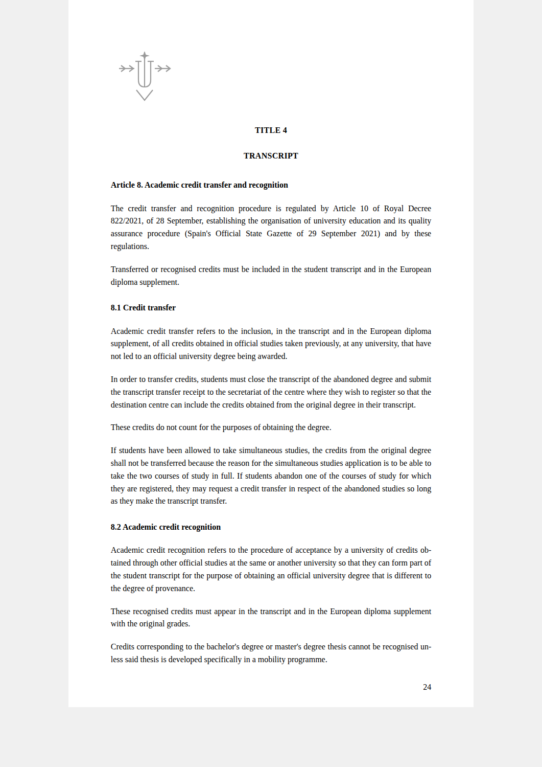TITLE 4
TRANSCRIPT
Article 8. Academic credit transfer and recognition
The credit transfer and recognition procedure is regulated by Article 10 of Royal Decree 822/2021, of 28 September, establishing the organisation of university education and its quality assurance procedure (Spain's Official State Gazette of 29 September 2021) and by these regulations.
Transferred or recognised credits must be included in the student transcript and in the European diploma supplement.
8.1 Credit transfer
Academic credit transfer refers to the inclusion, in the transcript and in the European diploma supplement, of all credits obtained in official studies taken previously, at any university, that have not led to an official university degree being awarded.
In order to transfer credits, students must close the transcript of the abandoned degree and submit the transcript transfer receipt to the secretariat of the centre where they wish to register so that the destination centre can include the credits obtained from the original degree in their transcript.
These credits do not count for the purposes of obtaining the degree.
If students have been allowed to take simultaneous studies, the credits from the original degree shall not be transferred because the reason for the simultaneous studies application is to be able to take the two courses of study in full. If students abandon one of the courses of study for which they are registered, they may request a credit transfer in respect of the abandoned studies so long as they make the transcript transfer.
8.2 Academic credit recognition
Academic credit recognition refers to the procedure of acceptance by a university of credits obtained through other official studies at the same or another university so that they can form part of the student transcript for the purpose of obtaining an official university degree that is different to the degree of provenance.
These recognised credits must appear in the transcript and in the European diploma supplement with the original grades.
Credits corresponding to the bachelor's degree or master's degree thesis cannot be recognised unless said thesis is developed specifically in a mobility programme.
24